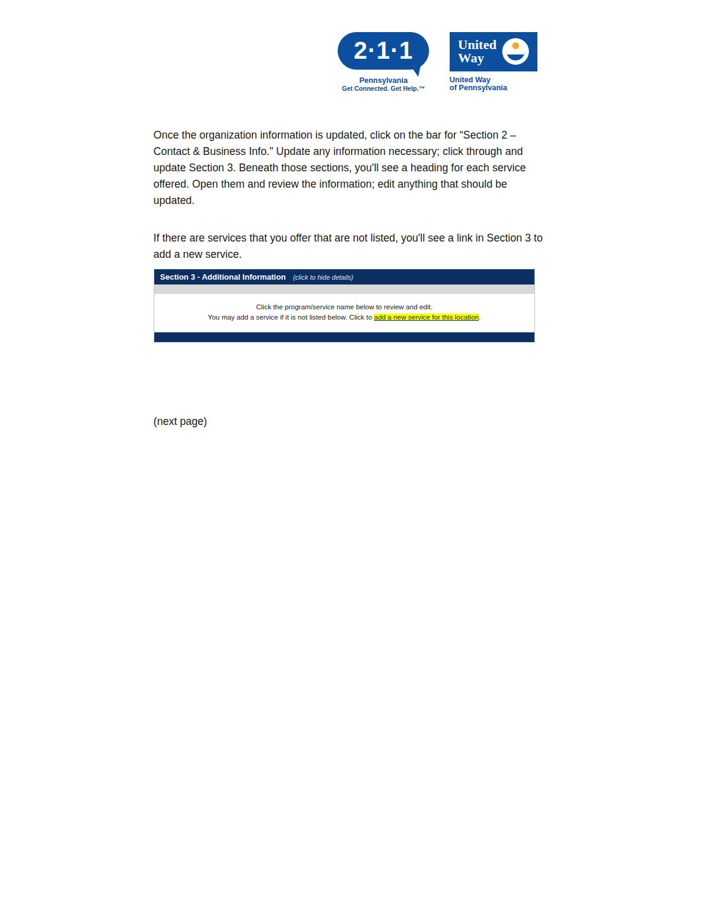2·1·1
Pennsylvania
Get Connected. Get Help.™
United
Way
United Way
of Pennsylvania
Once the organization information is updated, click on the bar for “Section 2 – Contact & Business Info." Update any information necessary; click through and update Section 3. Beneath those sections, you'll see a heading for each service offered. Open them and review the information; edit anything that should be updated.
If there are services that you offer that are not listed, you'll see a link in Section 3 to add a new service.
Section 3 - Additional Information (click to hide details)
Click the program/service name below to review and edit.
You may add a service if it is not listed below. Click to add a new service for this location.
(next page)